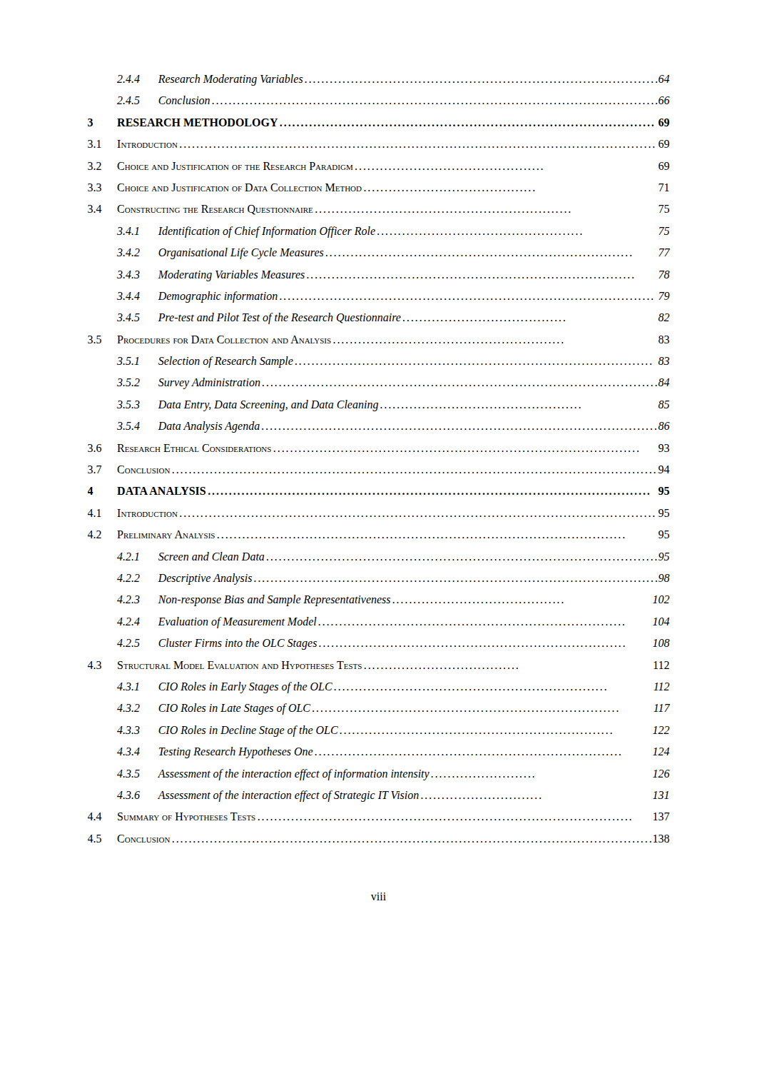2.4.4 Research Moderating Variables.................................................................................................. 64
2.4.5 Conclusion..................................................................................................................... 66
3 Research Methodology......................................................................................... 69
3.1 Introduction................................................................................................................. 69
3.2 Choice and Justification of the Research Paradigm............................................. 69
3.3 Choice and Justification of Data Collection Method......................................... 71
3.4 Constructing the Research Questionnaire............................................................. 75
3.4.1 Identification of Chief Information Officer Role................................................. 75
3.4.2 Organisational Life Cycle Measures......................................................................... 77
3.4.3 Moderating Variables Measures.............................................................................. 78
3.4.4 Demographic information......................................................................................... 79
3.4.5 Pre-test and Pilot Test of the Research Questionnaire....................................... 82
3.5 Procedures for Data Collection and Analysis....................................................... 83
3.5.1 Selection of Research Sample..................................................................................... 83
3.5.2 Survey Administration................................................................................................. 84
3.5.3 Data Entry, Data Screening, and Data Cleaning................................................ 85
3.5.4 Data Analysis Agenda.................................................................................................. 86
3.6 Research Ethical Considerations....................................................................................... 93
3.7 Conclusion......................................................................................................................... 94
4 Data Analysis......................................................................................................... 95
4.1 Introduction................................................................................................................. 95
4.2 Preliminary Analysis................................................................................................. 95
4.2.1 Screen and Clean Data................................................................................................. 95
4.2.2 Descriptive Analysis....................................................................................................... 98
4.2.3 Non-response Bias and Sample Representativeness......................................... 102
4.2.4 Evaluation of Measurement Model......................................................................... 104
4.2.5 Cluster Firms into the OLC Stages......................................................................... 108
4.3 Structural Model Evaluation and Hypotheses Tests..................................... 112
4.3.1 CIO Roles in Early Stages of the OLC................................................................. 112
4.3.2 CIO Roles in Late Stages of OLC......................................................................... 117
4.3.3 CIO Roles in Decline Stage of the OLC................................................................. 122
4.3.4 Testing Research Hypotheses One......................................................................... 124
4.3.5 Assessment of the interaction effect of information intensity......................... 126
4.3.6 Assessment of the interaction effect of Strategic IT Vision............................. 131
4.4 Summary of Hypotheses Tests......................................................................................... 137
4.5 Conclusion......................................................................................................................... 138
viii